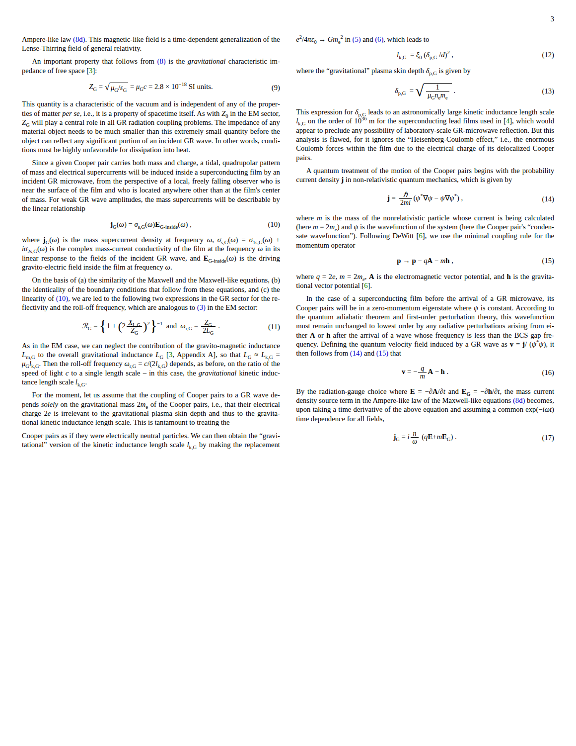3
Ampere-like law (8d). This magnetic-like field is a time-dependent generalization of the Lense-Thirring field of general relativity.
An important property that follows from (8) is the gravitational characteristic impedance of free space [3]:
ZG = √μG/εG = μGc = 2.8 × 10−18 SI units. (9)
This quantity is a characteristic of the vacuum and is independent of any of the properties of matter per se, i.e., it is a property of spacetime itself. As with Z0 in the EM sector, ZG will play a central role in all GR radiation coupling problems. The impedance of any material object needs to be much smaller than this extremely small quantity before the object can reflect any significant portion of an incident GR wave. In other words, conditions must be highly unfavorable for dissipation into heat.
Since a given Cooper pair carries both mass and charge, a tidal, quadrupolar pattern of mass and electrical supercurrents will be induced inside a superconducting film by an incident GR microwave, from the perspective of a local, freely falling observer who is near the surface of the film and who is located anywhere other than at the film's center of mass. For weak GR wave amplitudes, the mass supercurrents will be describable by the linear relationship
jG(ω) = σs,G(ω)EG-inside(ω) , (10)
where jG(ω) is the mass supercurrent density at frequency ω, σs,G(ω) = σ1s,G(ω) + iσ2s,G(ω) is the complex mass-current conductivity of the film at the frequency ω in its linear response to the fields of the incident GR wave, and EG-inside(ω) is the driving gravito-electric field inside the film at frequency ω.
On the basis of (a) the similarity of the Maxwell and the Maxwell-like equations, (b) the identicality of the boundary conditions that follow from these equations, and (c) the linearity of (10), we are led to the following two expressions in the GR sector for the reflectivity and the roll-off frequency, which are analogous to (3) in the EM sector:
ℛG = {1 + (2XL,G ZG)2}−1 and ωr,G = ZG 2LG . (11)
As in the EM case, we can neglect the contribution of the gravito-magnetic inductance Lm,G to the overall gravitational inductance LG [3, Appendix A], so that LG ≈ Lk,G = μGlk,G. Then the roll-off frequency ωr,G = c/(2lk,G) depends, as before, on the ratio of the speed of light c to a single length scale – in this case, the gravitational kinetic inductance length scale lk,G.
For the moment, let us assume that the coupling of Cooper pairs to a GR wave depends solely on the gravitational mass 2me of the Cooper pairs, i.e., that their electrical charge 2e is irrelevant to the gravitational plasma skin depth and thus to the gravitational kinetic inductance length scale. This is tantamount to treating the
Cooper pairs as if they were electrically neutral particles. We can then obtain the “gravitational” version of the kinetic inductance length scale lk,G by making the replacement e2/4πε0 → Gme2 in (5) and (6), which leads to
lk,G = ξ0 (δp,G /d)2 , (12)
where the “gravitational” plasma skin depth δp,G is given by
δp,G = √1 μGneme . (13)
This expression for δp,G leads to an astronomically large kinetic inductance length scale lk,G on the order of 1036 m for the superconducting lead films used in [4], which would appear to preclude any possibility of laboratory-scale GR-microwave reflection. But this analysis is flawed, for it ignores the “Heisenberg-Coulomb effect,” i.e., the enormous Coulomb forces within the film due to the electrical charge of its delocalized Cooper pairs.
A quantum treatment of the motion of the Cooper pairs begins with the probability current density j in non-relativistic quantum mechanics, which is given by
j = ℏ 2mi(ψ*∇ψ − ψ∇ψ*) , (14)
where m is the mass of the nonrelativistic particle whose current is being calculated (here m = 2me) and ψ is the wavefunction of the system (here the Cooper pair's “condensate wavefunction”). Following DeWitt [6], we use the minimal coupling rule for the momentum operator
p → p − qA − mh , (15)
where q = 2e, m = 2me, A is the electromagnetic vector potential, and h is the gravitational vector potential [6].
In the case of a superconducting film before the arrival of a GR microwave, its Cooper pairs will be in a zero-momentum eigenstate where ψ is constant. According to the quantum adiabatic theorem and first-order perturbation theory, this wavefunction must remain unchanged to lowest order by any radiative perturbations arising from either A or h after the arrival of a wave whose frequency is less than the BCS gap frequency. Defining the quantum velocity field induced by a GR wave as v = j/ (ψ*ψ), it then follows from (14) and (15) that
v = −qm A − h . (16)
By the radiation-gauge choice where E = −∂A/∂t and EG = −∂h/∂t, the mass current density source term in the Ampere-like law of the Maxwell-like equations (8d) becomes, upon taking a time derivative of the above equation and assuming a common exp(−iωt) time dependence for all fields,
jG = inω (qE+mEG) . (17)